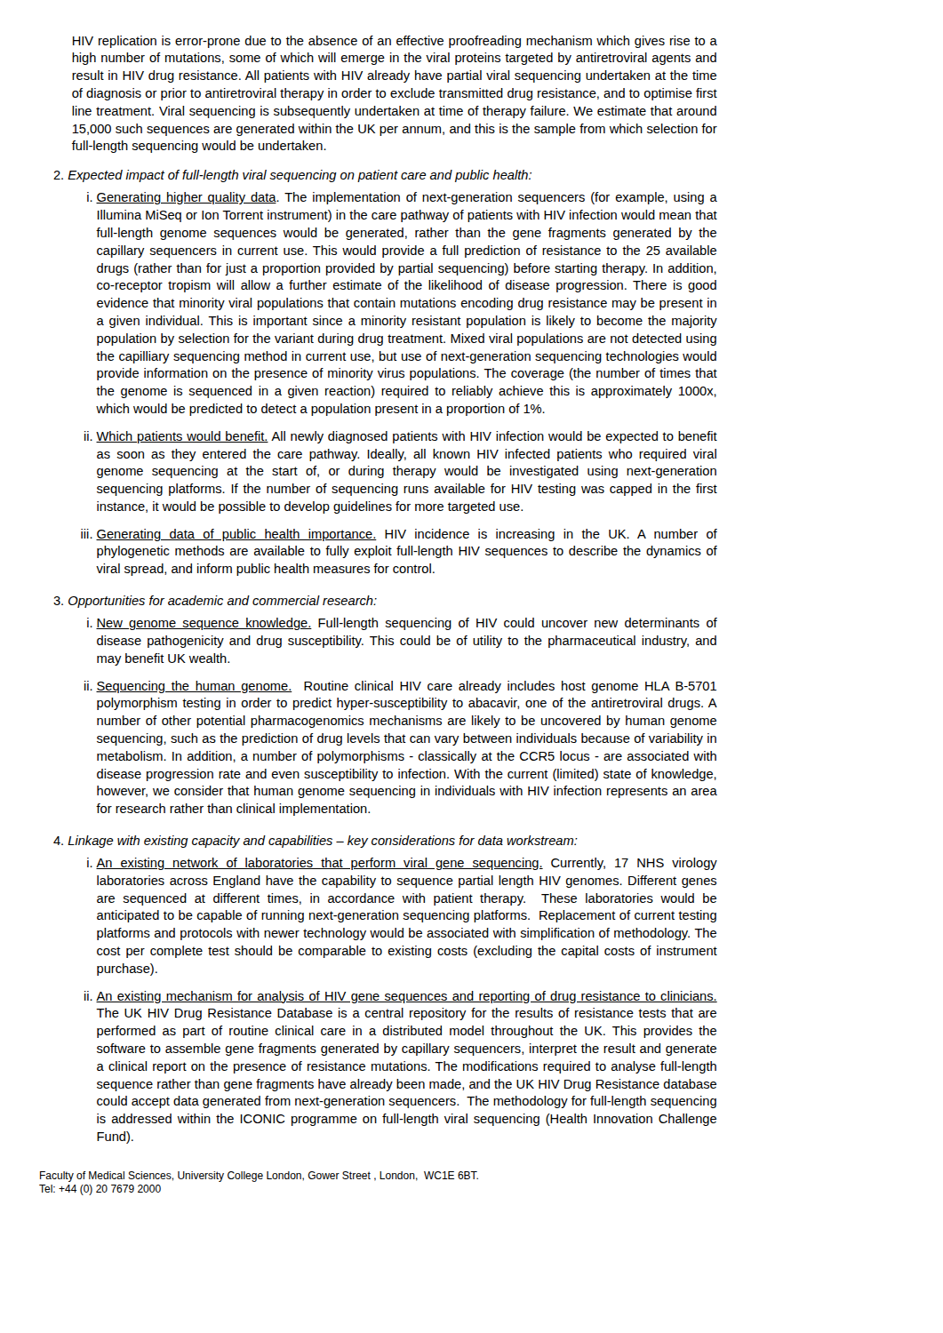HIV replication is error-prone due to the absence of an effective proofreading mechanism which gives rise to a high number of mutations, some of which will emerge in the viral proteins targeted by antiretroviral agents and result in HIV drug resistance. All patients with HIV already have partial viral sequencing undertaken at the time of diagnosis or prior to antiretroviral therapy in order to exclude transmitted drug resistance, and to optimise first line treatment. Viral sequencing is subsequently undertaken at time of therapy failure. We estimate that around 15,000 such sequences are generated within the UK per annum, and this is the sample from which selection for full-length sequencing would be undertaken.
Expected impact of full-length viral sequencing on patient care and public health:
Generating higher quality data. The implementation of next-generation sequencers (for example, using a Illumina MiSeq or Ion Torrent instrument) in the care pathway of patients with HIV infection would mean that full-length genome sequences would be generated, rather than the gene fragments generated by the capillary sequencers in current use. This would provide a full prediction of resistance to the 25 available drugs (rather than for just a proportion provided by partial sequencing) before starting therapy. In addition, co-receptor tropism will allow a further estimate of the likelihood of disease progression. There is good evidence that minority viral populations that contain mutations encoding drug resistance may be present in a given individual. This is important since a minority resistant population is likely to become the majority population by selection for the variant during drug treatment. Mixed viral populations are not detected using the capilliary sequencing method in current use, but use of next-generation sequencing technologies would provide information on the presence of minority virus populations. The coverage (the number of times that the genome is sequenced in a given reaction) required to reliably achieve this is approximately 1000x, which would be predicted to detect a population present in a proportion of 1%.
Which patients would benefit. All newly diagnosed patients with HIV infection would be expected to benefit as soon as they entered the care pathway. Ideally, all known HIV infected patients who required viral genome sequencing at the start of, or during therapy would be investigated using next-generation sequencing platforms. If the number of sequencing runs available for HIV testing was capped in the first instance, it would be possible to develop guidelines for more targeted use.
Generating data of public health importance. HIV incidence is increasing in the UK. A number of phylogenetic methods are available to fully exploit full-length HIV sequences to describe the dynamics of viral spread, and inform public health measures for control.
Opportunities for academic and commercial research:
New genome sequence knowledge. Full-length sequencing of HIV could uncover new determinants of disease pathogenicity and drug susceptibility. This could be of utility to the pharmaceutical industry, and may benefit UK wealth.
Sequencing the human genome. Routine clinical HIV care already includes host genome HLA B-5701 polymorphism testing in order to predict hyper-susceptibility to abacavir, one of the antiretroviral drugs. A number of other potential pharmacogenomics mechanisms are likely to be uncovered by human genome sequencing, such as the prediction of drug levels that can vary between individuals because of variability in metabolism. In addition, a number of polymorphisms - classically at the CCR5 locus - are associated with disease progression rate and even susceptibility to infection. With the current (limited) state of knowledge, however, we consider that human genome sequencing in individuals with HIV infection represents an area for research rather than clinical implementation.
Linkage with existing capacity and capabilities – key considerations for data workstream:
An existing network of laboratories that perform viral gene sequencing. Currently, 17 NHS virology laboratories across England have the capability to sequence partial length HIV genomes. Different genes are sequenced at different times, in accordance with patient therapy. These laboratories would be anticipated to be capable of running next-generation sequencing platforms. Replacement of current testing platforms and protocols with newer technology would be associated with simplification of methodology. The cost per complete test should be comparable to existing costs (excluding the capital costs of instrument purchase).
An existing mechanism for analysis of HIV gene sequences and reporting of drug resistance to clinicians. The UK HIV Drug Resistance Database is a central repository for the results of resistance tests that are performed as part of routine clinical care in a distributed model throughout the UK. This provides the software to assemble gene fragments generated by capillary sequencers, interpret the result and generate a clinical report on the presence of resistance mutations. The modifications required to analyse full-length sequence rather than gene fragments have already been made, and the UK HIV Drug Resistance database could accept data generated from next-generation sequencers. The methodology for full-length sequencing is addressed within the ICONIC programme on full-length viral sequencing (Health Innovation Challenge Fund).
Faculty of Medical Sciences, University College London, Gower Street , London, WC1E 6BT.
Tel: +44 (0) 20 7679 2000